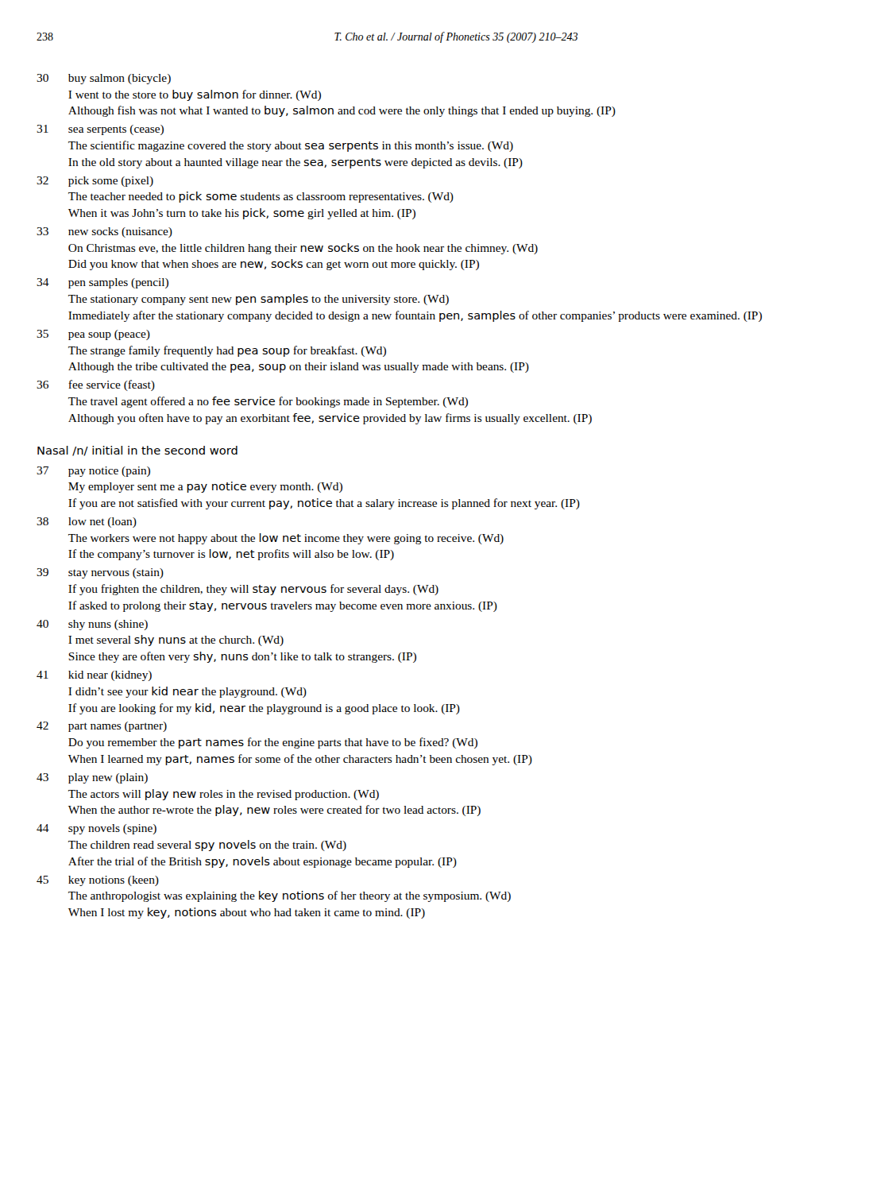238
T. Cho et al. / Journal of Phonetics 35 (2007) 210–243
30 buy salmon (bicycle) I went to the store to buy salmon for dinner. (Wd) Although fish was not what I wanted to buy, salmon and cod were the only things that I ended up buying. (IP)
31 sea serpents (cease) The scientific magazine covered the story about sea serpents in this month’s issue. (Wd) In the old story about a haunted village near the sea, serpents were depicted as devils. (IP)
32 pick some (pixel) The teacher needed to pick some students as classroom representatives. (Wd) When it was John’s turn to take his pick, some girl yelled at him. (IP)
33 new socks (nuisance) On Christmas eve, the little children hang their new socks on the hook near the chimney. (Wd) Did you know that when shoes are new, socks can get worn out more quickly. (IP)
34 pen samples (pencil) The stationary company sent new pen samples to the university store. (Wd) Immediately after the stationary company decided to design a new fountain pen, samples of other companies’ products were examined. (IP)
35 pea soup (peace) The strange family frequently had pea soup for breakfast. (Wd) Although the tribe cultivated the pea, soup on their island was usually made with beans. (IP)
36 fee service (feast) The travel agent offered a no fee service for bookings made in September. (Wd) Although you often have to pay an exorbitant fee, service provided by law firms is usually excellent. (IP)
Nasal /n/ initial in the second word
37 pay notice (pain) My employer sent me a pay notice every month. (Wd) If you are not satisfied with your current pay, notice that a salary increase is planned for next year. (IP)
38 low net (loan) The workers were not happy about the low net income they were going to receive. (Wd) If the company’s turnover is low, net profits will also be low. (IP)
39 stay nervous (stain) If you frighten the children, they will stay nervous for several days. (Wd) If asked to prolong their stay, nervous travelers may become even more anxious. (IP)
40 shy nuns (shine) I met several shy nuns at the church. (Wd) Since they are often very shy, nuns don’t like to talk to strangers. (IP)
41 kid near (kidney) I didn’t see your kid near the playground. (Wd) If you are looking for my kid, near the playground is a good place to look. (IP)
42 part names (partner) Do you remember the part names for the engine parts that have to be fixed? (Wd) When I learned my part, names for some of the other characters hadn’t been chosen yet. (IP)
43 play new (plain) The actors will play new roles in the revised production. (Wd) When the author re-wrote the play, new roles were created for two lead actors. (IP)
44 spy novels (spine) The children read several spy novels on the train. (Wd) After the trial of the British spy, novels about espionage became popular. (IP)
45 key notions (keen) The anthropologist was explaining the key notions of her theory at the symposium. (Wd) When I lost my key, notions about who had taken it came to mind. (IP)